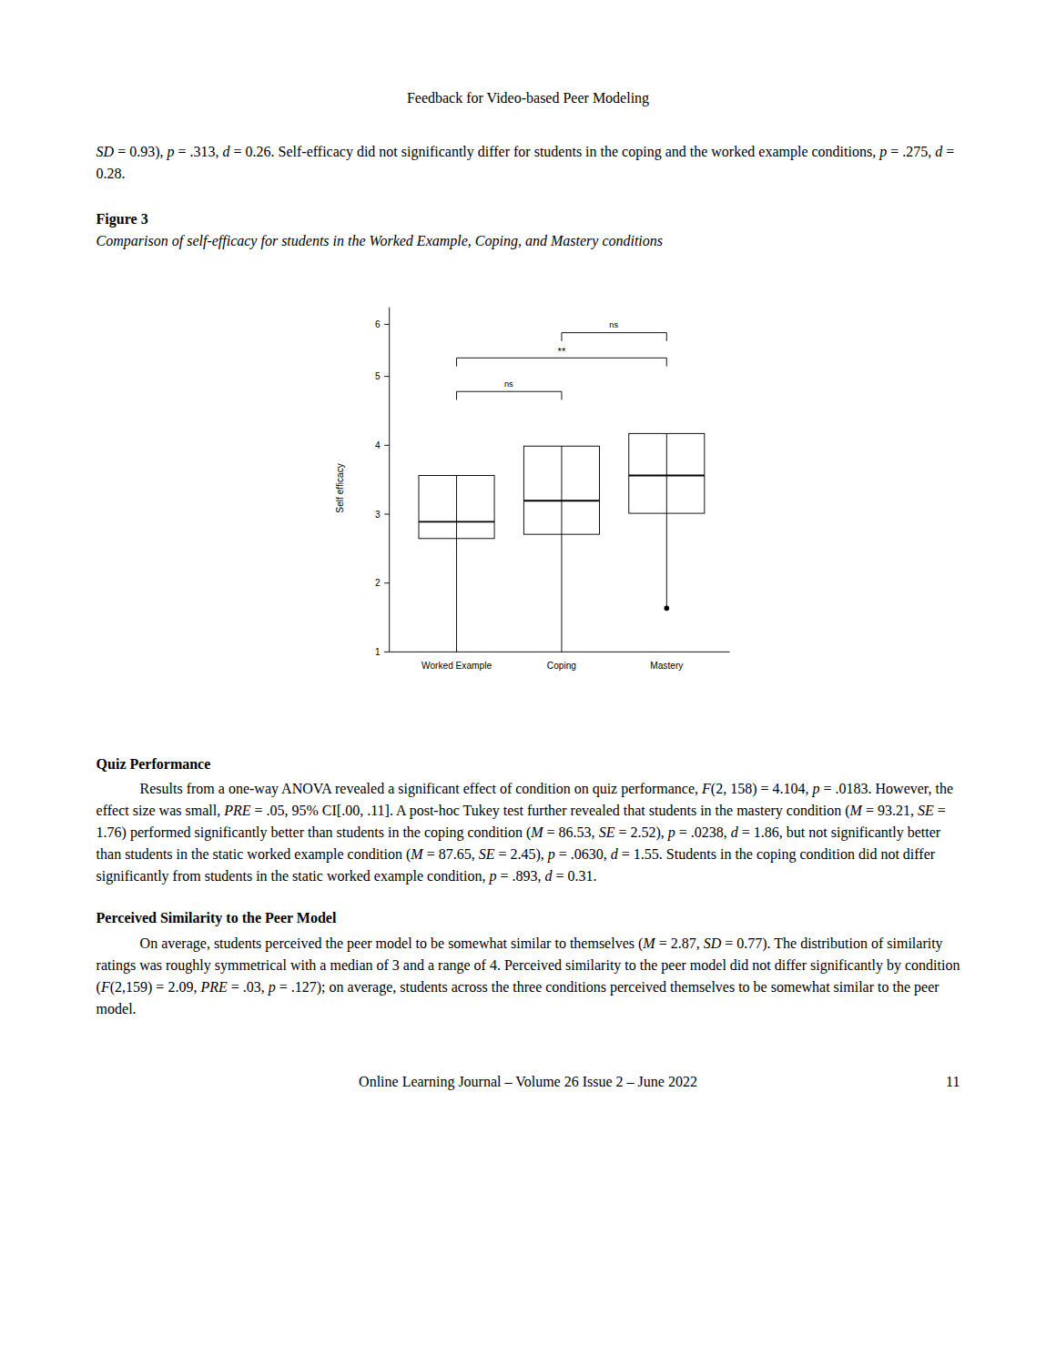Feedback for Video-based Peer Modeling
SD = 0.93), p = .313, d = 0.26. Self-efficacy did not significantly differ for students in the coping and the worked example conditions, p = .275, d = 0.28.
Figure 3
Comparison of self-efficacy for students in the Worked Example, Coping, and Mastery conditions
1 2 3 4 5 6 Self efficacy ns ns ** Worked Example Coping Mastery
Quiz Performance
Results from a one-way ANOVA revealed a significant effect of condition on quiz performance, F(2, 158) = 4.104, p = .0183. However, the effect size was small, PRE = .05, 95% CI[.00, .11]. A post-hoc Tukey test further revealed that students in the mastery condition (M = 93.21, SE = 1.76) performed significantly better than students in the coping condition (M = 86.53, SE = 2.52), p = .0238, d = 1.86, but not significantly better than students in the static worked example condition (M = 87.65, SE = 2.45), p = .0630, d = 1.55. Students in the coping condition did not differ significantly from students in the static worked example condition, p = .893, d = 0.31.
Perceived Similarity to the Peer Model
On average, students perceived the peer model to be somewhat similar to themselves (M = 2.87, SD = 0.77). The distribution of similarity ratings was roughly symmetrical with a median of 3 and a range of 4. Perceived similarity to the peer model did not differ significantly by condition (F(2,159) = 2.09, PRE = .03, p = .127); on average, students across the three conditions perceived themselves to be somewhat similar to the peer model.
Online Learning Journal – Volume 26 Issue 2 – June 2022
11